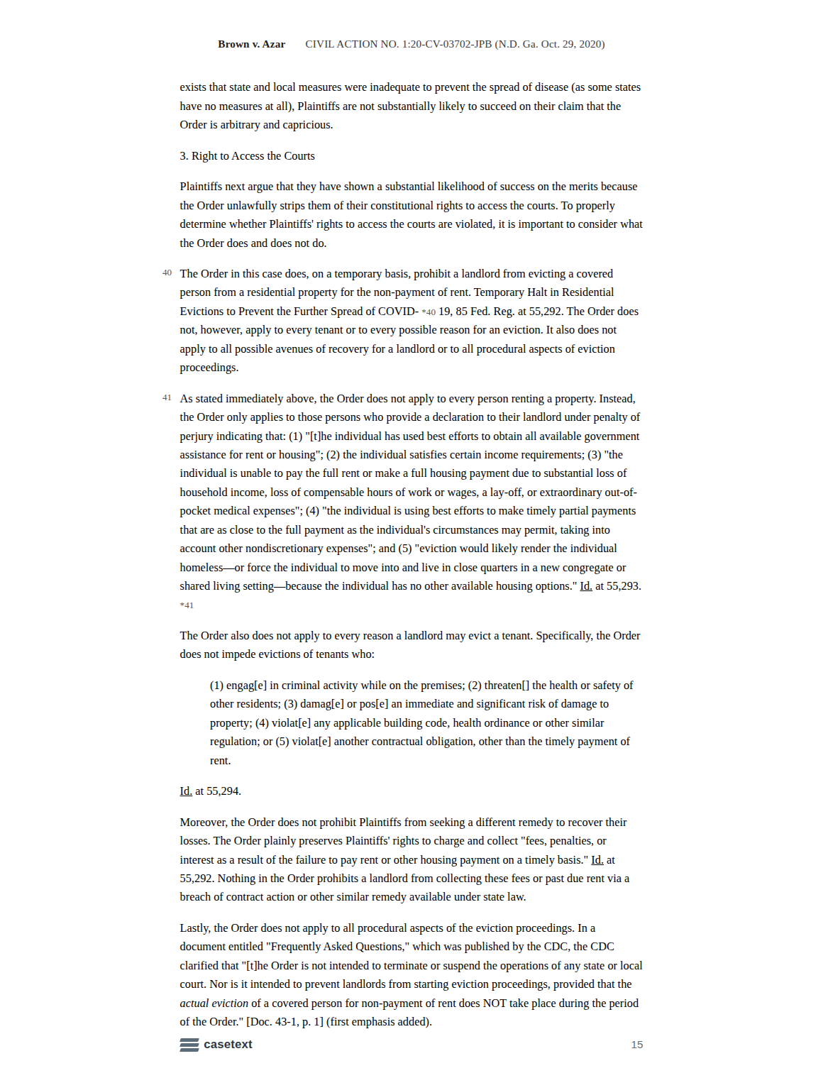Brown v. Azar CIVIL ACTION NO. 1:20-CV-03702-JPB (N.D. Ga. Oct. 29, 2020)
exists that state and local measures were inadequate to prevent the spread of disease (as some states have no measures at all), Plaintiffs are not substantially likely to succeed on their claim that the Order is arbitrary and capricious.
3. Right to Access the Courts
Plaintiffs next argue that they have shown a substantial likelihood of success on the merits because the Order unlawfully strips them of their constitutional rights to access the courts. To properly determine whether Plaintiffs' rights to access the courts are violated, it is important to consider what the Order does and does not do.
40 The Order in this case does, on a temporary basis, prohibit a landlord from evicting a covered person from a residential property for the non-payment of rent. Temporary Halt in Residential Evictions to Prevent the Further Spread of COVID- *40 19, 85 Fed. Reg. at 55,292. The Order does not, however, apply to every tenant or to every possible reason for an eviction. It also does not apply to all possible avenues of recovery for a landlord or to all procedural aspects of eviction proceedings.
41 As stated immediately above, the Order does not apply to every person renting a property. Instead, the Order only applies to those persons who provide a declaration to their landlord under penalty of perjury indicating that: (1) "[t]he individual has used best efforts to obtain all available government assistance for rent or housing"; (2) the individual satisfies certain income requirements; (3) "the individual is unable to pay the full rent or make a full housing payment due to substantial loss of household income, loss of compensable hours of work or wages, a lay-off, or extraordinary out-of-pocket medical expenses"; (4) "the individual is using best efforts to make timely partial payments that are as close to the full payment as the individual's circumstances may permit, taking into account other nondiscretionary expenses"; and (5) "eviction would likely render the individual homeless—or force the individual to move into and live in close quarters in a new congregate or shared living setting—because the individual has no other available housing options." Id. at 55,293. *41
The Order also does not apply to every reason a landlord may evict a tenant. Specifically, the Order does not impede evictions of tenants who:
(1) engag[e] in criminal activity while on the premises; (2) threaten[] the health or safety of other residents; (3) damag[e] or pos[e] an immediate and significant risk of damage to property; (4) violat[e] any applicable building code, health ordinance or other similar regulation; or (5) violat[e] another contractual obligation, other than the timely payment of rent.
Id. at 55,294.
Moreover, the Order does not prohibit Plaintiffs from seeking a different remedy to recover their losses. The Order plainly preserves Plaintiffs' rights to charge and collect "fees, penalties, or interest as a result of the failure to pay rent or other housing payment on a timely basis." Id. at 55,292. Nothing in the Order prohibits a landlord from collecting these fees or past due rent via a breach of contract action or other similar remedy available under state law.
Lastly, the Order does not apply to all procedural aspects of the eviction proceedings. In a document entitled "Frequently Asked Questions," which was published by the CDC, the CDC clarified that "[t]he Order is not intended to terminate or suspend the operations of any state or local court. Nor is it intended to prevent landlords from starting eviction proceedings, provided that the actual eviction of a covered person for non-payment of rent does NOT take place during the period of the Order." [Doc. 43-1, p. 1] (first emphasis added).
casetext
15